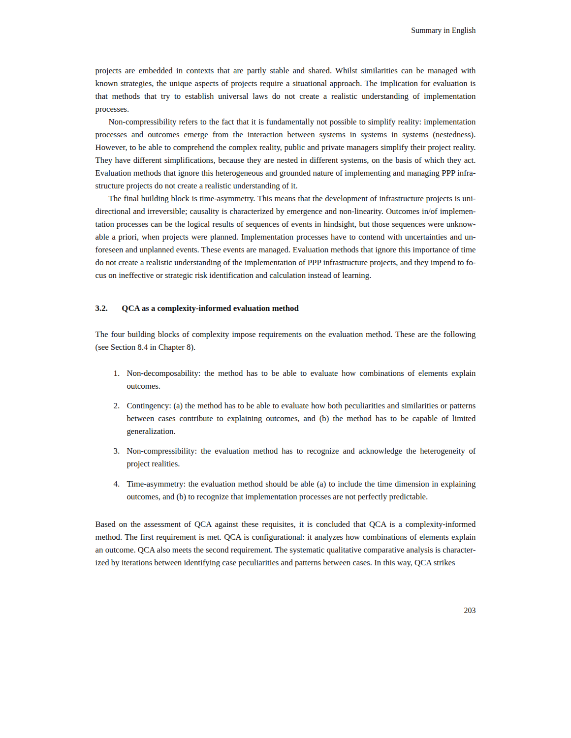Summary in English
projects are embedded in contexts that are partly stable and shared. Whilst similarities can be managed with known strategies, the unique aspects of projects require a situational approach. The implication for evaluation is that methods that try to establish universal laws do not create a realistic understanding of implementation processes.
Non-compressibility refers to the fact that it is fundamentally not possible to simplify reality: implementation processes and outcomes emerge from the interaction between systems in systems in systems (nestedness). However, to be able to comprehend the complex reality, public and private managers simplify their project reality. They have different simplifications, because they are nested in different systems, on the basis of which they act. Evaluation methods that ignore this heterogeneous and grounded nature of implementing and managing PPP infrastructure projects do not create a realistic understanding of it.
The final building block is time-asymmetry. This means that the development of infrastructure projects is unidirectional and irreversible; causality is characterized by emergence and non-linearity. Outcomes in/of implementation processes can be the logical results of sequences of events in hindsight, but those sequences were unknowable a priori, when projects were planned. Implementation processes have to contend with uncertainties and unforeseen and unplanned events. These events are managed. Evaluation methods that ignore this importance of time do not create a realistic understanding of the implementation of PPP infrastructure projects, and they impend to focus on ineffective or strategic risk identification and calculation instead of learning.
3.2. QCA as a complexity-informed evaluation method
The four building blocks of complexity impose requirements on the evaluation method. These are the following (see Section 8.4 in Chapter 8).
Non-decomposability: the method has to be able to evaluate how combinations of elements explain outcomes.
Contingency: (a) the method has to be able to evaluate how both peculiarities and similarities or patterns between cases contribute to explaining outcomes, and (b) the method has to be capable of limited generalization.
Non-compressibility: the evaluation method has to recognize and acknowledge the heterogeneity of project realities.
Time-asymmetry: the evaluation method should be able (a) to include the time dimension in explaining outcomes, and (b) to recognize that implementation processes are not perfectly predictable.
Based on the assessment of QCA against these requisites, it is concluded that QCA is a complexity-informed method. The first requirement is met. QCA is configurational: it analyzes how combinations of elements explain an outcome. QCA also meets the second requirement. The systematic qualitative comparative analysis is characterized by iterations between identifying case peculiarities and patterns between cases. In this way, QCA strikes
203